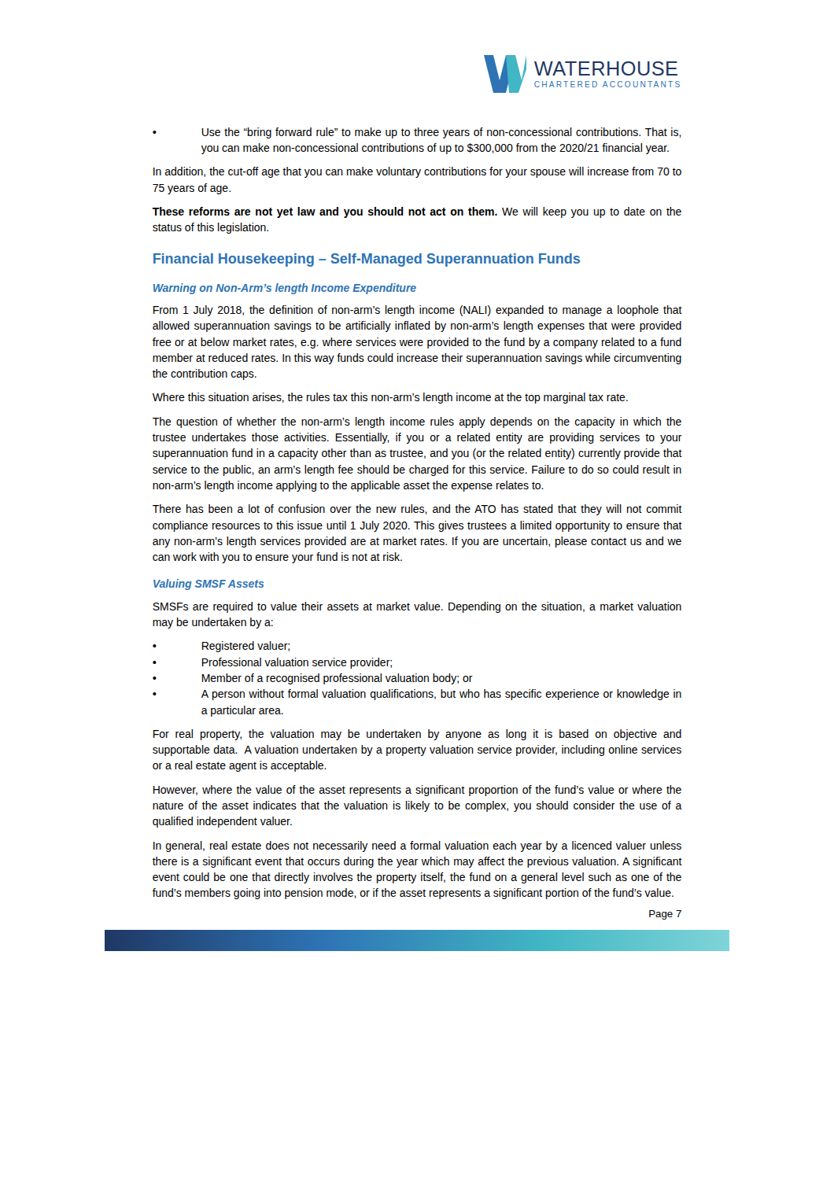WATERHOUSE
CHARTERED ACCOUNTANTS
Use the “bring forward rule” to make up to three years of non-concessional contributions. That is, you can make non-concessional contributions of up to $300,000 from the 2020/21 financial year.
In addition, the cut-off age that you can make voluntary contributions for your spouse will increase from 70 to 75 years of age.
These reforms are not yet law and you should not act on them. We will keep you up to date on the status of this legislation.
Financial Housekeeping – Self-Managed Superannuation Funds
Warning on Non-Arm’s length Income Expenditure
From 1 July 2018, the definition of non-arm’s length income (NALI) expanded to manage a loophole that allowed superannuation savings to be artificially inflated by non-arm’s length expenses that were provided free or at below market rates, e.g. where services were provided to the fund by a company related to a fund member at reduced rates. In this way funds could increase their superannuation savings while circumventing the contribution caps.
Where this situation arises, the rules tax this non-arm’s length income at the top marginal tax rate.
The question of whether the non-arm’s length income rules apply depends on the capacity in which the trustee undertakes those activities. Essentially, if you or a related entity are providing services to your superannuation fund in a capacity other than as trustee, and you (or the related entity) currently provide that service to the public, an arm’s length fee should be charged for this service. Failure to do so could result in non-arm’s length income applying to the applicable asset the expense relates to.
There has been a lot of confusion over the new rules, and the ATO has stated that they will not commit compliance resources to this issue until 1 July 2020. This gives trustees a limited opportunity to ensure that any non-arm’s length services provided are at market rates. If you are uncertain, please contact us and we can work with you to ensure your fund is not at risk.
Valuing SMSF Assets
SMSFs are required to value their assets at market value. Depending on the situation, a market valuation may be undertaken by a:
Registered valuer;
Professional valuation service provider;
Member of a recognised professional valuation body; or
A person without formal valuation qualifications, but who has specific experience or knowledge in a particular area.
For real property, the valuation may be undertaken by anyone as long it is based on objective and supportable data. A valuation undertaken by a property valuation service provider, including online services or a real estate agent is acceptable.
However, where the value of the asset represents a significant proportion of the fund’s value or where the nature of the asset indicates that the valuation is likely to be complex, you should consider the use of a qualified independent valuer.
In general, real estate does not necessarily need a formal valuation each year by a licenced valuer unless there is a significant event that occurs during the year which may affect the previous valuation. A significant event could be one that directly involves the property itself, the fund on a general level such as one of the fund’s members going into pension mode, or if the asset represents a significant portion of the fund’s value.
Page 7